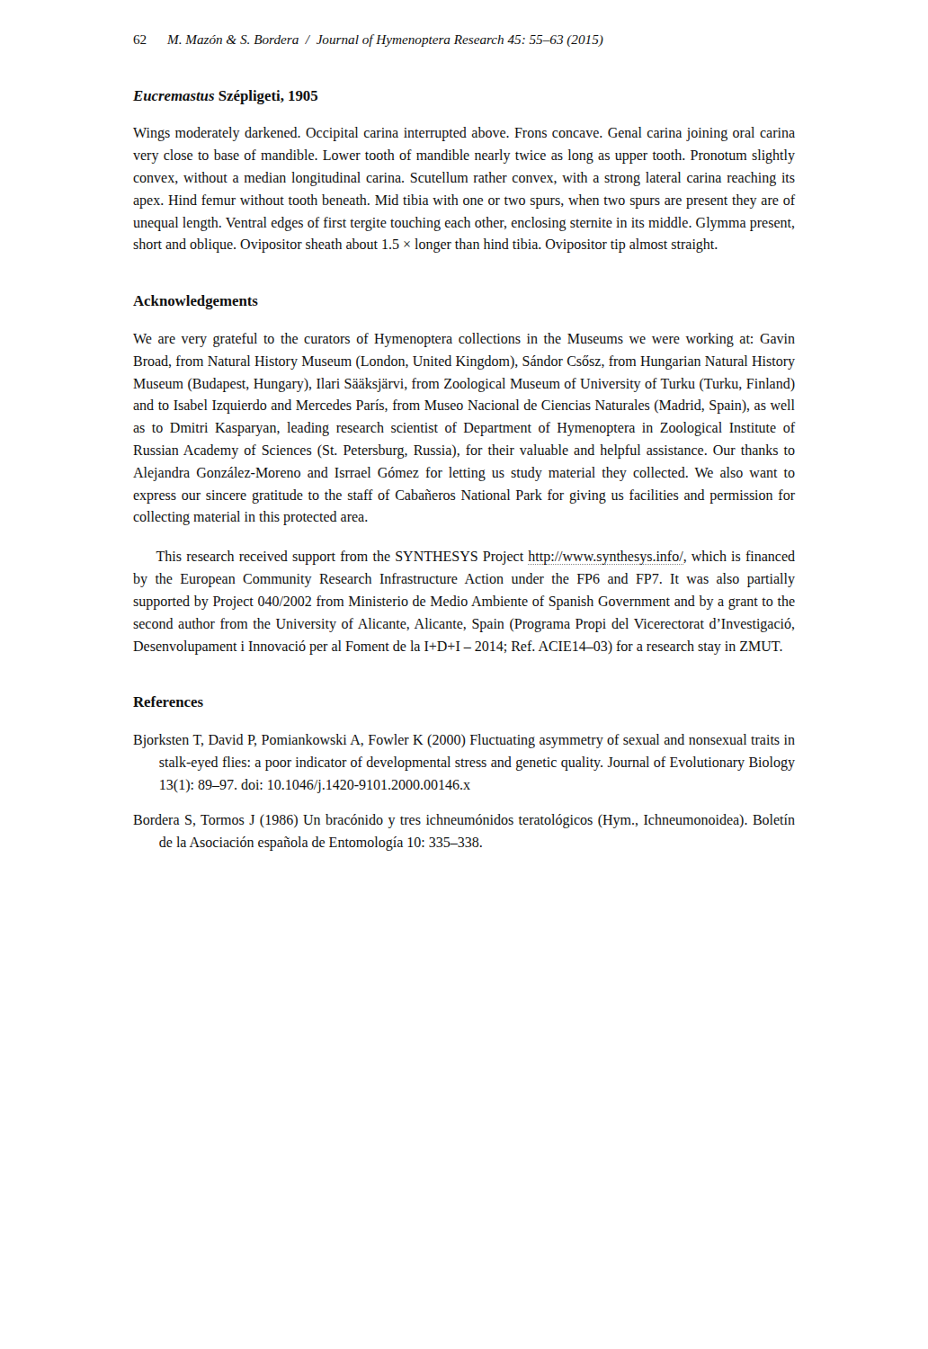62 M. Mazón & S. Bordera / Journal of Hymenoptera Research 45: 55–63 (2015)
Eucremastus Szépligeti, 1905
Wings moderately darkened. Occipital carina interrupted above. Frons concave. Genal carina joining oral carina very close to base of mandible. Lower tooth of mandible nearly twice as long as upper tooth. Pronotum slightly convex, without a median longitudinal carina. Scutellum rather convex, with a strong lateral carina reaching its apex. Hind femur without tooth beneath. Mid tibia with one or two spurs, when two spurs are present they are of unequal length. Ventral edges of first tergite touching each other, enclosing sternite in its middle. Glymma present, short and oblique. Ovipositor sheath about 1.5 × longer than hind tibia. Ovipositor tip almost straight.
Acknowledgements
We are very grateful to the curators of Hymenoptera collections in the Museums we were working at: Gavin Broad, from Natural History Museum (London, United Kingdom), Sándor Csősz, from Hungarian Natural History Museum (Budapest, Hungary), Ilari Sääksjärvi, from Zoological Museum of University of Turku (Turku, Finland) and to Isabel Izquierdo and Mercedes París, from Museo Nacional de Ciencias Naturales (Madrid, Spain), as well as to Dmitri Kasparyan, leading research scientist of Department of Hymenoptera in Zoological Institute of Russian Academy of Sciences (St. Petersburg, Russia), for their valuable and helpful assistance. Our thanks to Alejandra González-Moreno and Isrrael Gómez for letting us study material they collected. We also want to express our sincere gratitude to the staff of Cabañeros National Park for giving us facilities and permission for collecting material in this protected area.
This research received support from the SYNTHESYS Project http://www.synthesys.info/, which is financed by the European Community Research Infrastructure Action under the FP6 and FP7. It was also partially supported by Project 040/2002 from Ministerio de Medio Ambiente of Spanish Government and by a grant to the second author from the University of Alicante, Alicante, Spain (Programa Propi del Vicerectorat d’Investigació, Desenvolupament i Innovació per al Foment de la I+D+I – 2014; Ref. ACIE14–03) for a research stay in ZMUT.
References
Bjorksten T, David P, Pomiankowski A, Fowler K (2000) Fluctuating asymmetry of sexual and nonsexual traits in stalk-eyed flies: a poor indicator of developmental stress and genetic quality. Journal of Evolutionary Biology 13(1): 89–97. doi: 10.1046/j.1420-9101.2000.00146.x
Bordera S, Tormos J (1986) Un bracónido y tres ichneumónidos teratológicos (Hym., Ichneumonoidea). Boletín de la Asociación española de Entomología 10: 335–338.